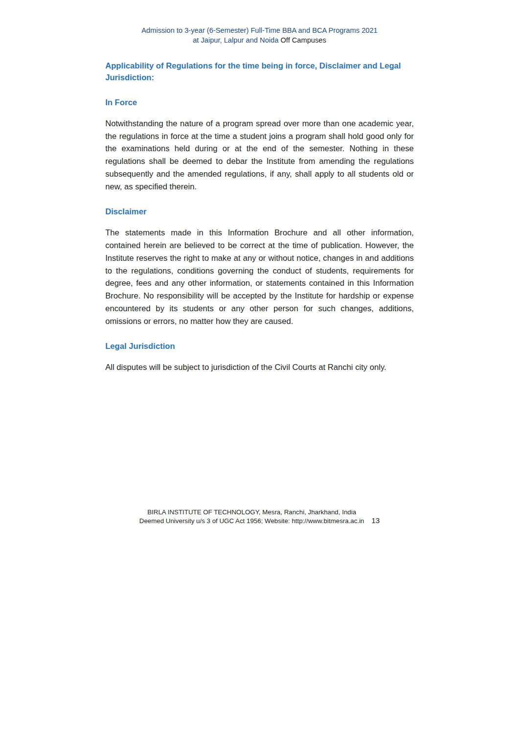Admission to 3-year (6-Semester) Full-Time BBA and BCA Programs 2021
at Jaipur, Lalpur and Noida Off Campuses
Applicability of Regulations for the time being in force, Disclaimer and Legal Jurisdiction:
In Force
Notwithstanding the nature of a program spread over more than one academic year, the regulations in force at the time a student joins a program shall hold good only for the examinations held during or at the end of the semester. Nothing in these regulations shall be deemed to debar the Institute from amending the regulations subsequently and the amended regulations, if any, shall apply to all students old or new, as specified therein.
Disclaimer
The statements made in this Information Brochure and all other information, contained herein are believed to be correct at the time of publication. However, the Institute reserves the right to make at any or without notice, changes in and additions to the regulations, conditions governing the conduct of students, requirements for degree, fees and any other information, or statements contained in this Information Brochure. No responsibility will be accepted by the Institute for hardship or expense encountered by its students or any other person for such changes, additions, omissions or errors, no matter how they are caused.
Legal Jurisdiction
All disputes will be subject to jurisdiction of the Civil Courts at Ranchi city only.
BIRLA INSTITUTE OF TECHNOLOGY, Mesra, Ranchi, Jharkhand, India
Deemed University u/s 3 of UGC Act 1956; Website: http://www.bitmesra.ac.in
13